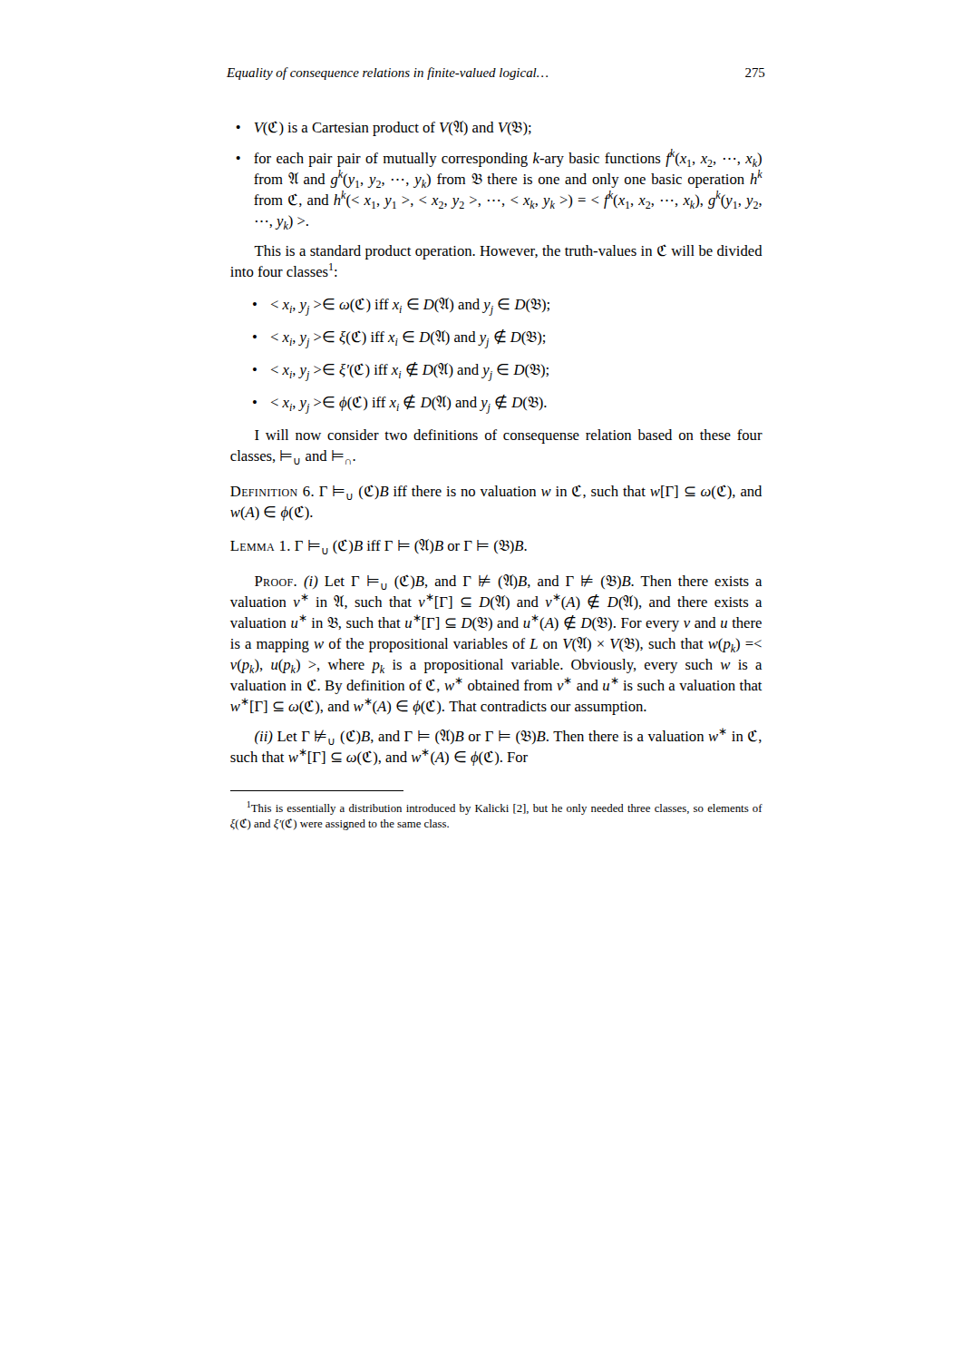Equality of consequence relations in finite-valued logical… 275
V(ℭ) is a Cartesian product of V(𝔄) and V(𝔅);
for each pair pair of mutually corresponding k-ary basic functions fk(x1, x2, ⋯, xk) from 𝔄 and gk(y1, y2, ⋯, yk) from 𝔅 there is one and only one basic operation hk from ℭ, and hk(< x1, y1 >, < x2, y2 >, ⋯, < xk, yk >) = < fk(x1, x2, ⋯, xk), gk(y1, y2, ⋯, yk) >.
This is a standard product operation. However, the truth-values in ℭ will be divided into four classes1:
< xi, yj >∈ ω(ℭ) iff xi ∈ D(𝔄) and yj ∈ D(𝔅);
< xi, yj >∈ ξ(ℭ) iff xi ∈ D(𝔄) and yj ∉ D(𝔅);
< xi, yj >∈ ξ′(ℭ) iff xi ∉ D(𝔄) and yj ∈ D(𝔅);
< xi, yj >∈ ϕ(ℭ) iff xi ∉ D(𝔄) and yj ∉ D(𝔅).
I will now consider two definitions of consequense relation based on these four classes, ⊨∪ and ⊨∩.
Definition 6. Γ ⊨∪ (ℭ)B iff there is no valuation w in ℭ, such that w[Γ] ⊆ ω(ℭ), and w(A) ∈ ϕ(ℭ).
Lemma 1. Γ ⊨∪ (ℭ)B iff Γ ⊨ (𝔄)B or Γ ⊨ (𝔅)B.
Proof. (i) Let Γ ⊨∪ (ℭ)B, and Γ ⊭ (𝔄)B, and Γ ⊭ (𝔅)B. Then there exists a valuation v∗ in 𝔄, such that v∗[Γ] ⊆ D(𝔄) and v∗(A) ∉ D(𝔄), and there exists a valuation u∗ in 𝔅, such that u∗[Γ] ⊆ D(𝔅) and u∗(A) ∉ D(𝔅). For every v and u there is a mapping w of the propositional variables of L on V(𝔄) × V(𝔅), such that w(pk) =< v(pk), u(pk) >, where pk is a propositional variable. Obviously, every such w is a valuation in ℭ. By definition of ℭ, w∗ obtained from v∗ and u∗ is such a valuation that w∗[Γ] ⊆ ω(ℭ), and w∗(A) ∈ ϕ(ℭ). That contradicts our assumption.
(ii) Let Γ ⊭∪ (ℭ)B, and Γ ⊨ (𝔄)B or Γ ⊨ (𝔅)B. Then there is a valuation w∗ in ℭ, such that w∗[Γ] ⊆ ω(ℭ), and w∗(A) ∈ ϕ(ℭ). For
1 This is essentially a distribution introduced by Kalicki [2], but he only needed three classes, so elements of ξ(ℭ) and ξ′(ℭ) were assigned to the same class.